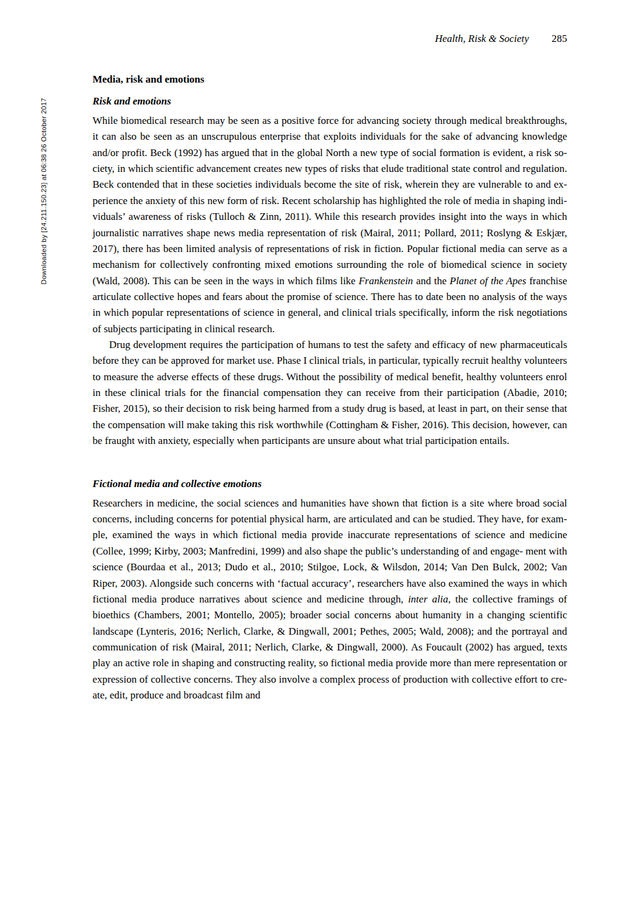Downloaded by [24.211.150.23] at 06:38 26 October 2017
Health, Risk & Society 285
Media, risk and emotions
Risk and emotions
While biomedical research may be seen as a positive force for advancing society through medical breakthroughs, it can also be seen as an unscrupulous enterprise that exploits individuals for the sake of advancing knowledge and/or profit. Beck (1992) has argued that in the global North a new type of social formation is evident, a risk society, in which scientific advancement creates new types of risks that elude traditional state control and regulation. Beck contended that in these societies individuals become the site of risk, wherein they are vulnerable to and experience the anxiety of this new form of risk. Recent scholarship has highlighted the role of media in shaping individuals’ awareness of risks (Tulloch & Zinn, 2011). While this research provides insight into the ways in which journalistic narratives shape news media representation of risk (Mairal, 2011; Pollard, 2011; Roslyng & Eskjær, 2017), there has been limited analysis of representations of risk in fiction. Popular fictional media can serve as a mechanism for collectively confronting mixed emotions surrounding the role of biomedical science in society (Wald, 2008). This can be seen in the ways in which films like Frankenstein and the Planet of the Apes franchise articulate collective hopes and fears about the promise of science. There has to date been no analysis of the ways in which popular representations of science in general, and clinical trials specifically, inform the risk negotiations of subjects participating in clinical research.
Drug development requires the participation of humans to test the safety and efficacy of new pharmaceuticals before they can be approved for market use. Phase I clinical trials, in particular, typically recruit healthy volunteers to measure the adverse effects of these drugs. Without the possibility of medical benefit, healthy volunteers enrol in these clinical trials for the financial compensation they can receive from their participation (Abadie, 2010; Fisher, 2015), so their decision to risk being harmed from a study drug is based, at least in part, on their sense that the compensation will make taking this risk worthwhile (Cottingham & Fisher, 2016). This decision, however, can be fraught with anxiety, especially when participants are unsure about what trial participation entails.
Fictional media and collective emotions
Researchers in medicine, the social sciences and humanities have shown that fiction is a site where broad social concerns, including concerns for potential physical harm, are articulated and can be studied. They have, for example, examined the ways in which fictional media provide inaccurate representations of science and medicine (Collee, 1999; Kirby, 2003; Manfredini, 1999) and also shape the public’s understanding of and engage- ment with science (Bourdaa et al., 2013; Dudo et al., 2010; Stilgoe, Lock, & Wilsdon, 2014; Van Den Bulck, 2002; Van Riper, 2003). Alongside such concerns with ‘factual accuracy’, researchers have also examined the ways in which fictional media produce narratives about science and medicine through, inter alia, the collective framings of bioethics (Chambers, 2001; Montello, 2005); broader social concerns about humanity in a changing scientific landscape (Lynteris, 2016; Nerlich, Clarke, & Dingwall, 2001; Pethes, 2005; Wald, 2008); and the portrayal and communication of risk (Mairal, 2011; Nerlich, Clarke, & Dingwall, 2000). As Foucault (2002) has argued, texts play an active role in shaping and constructing reality, so fictional media provide more than mere representation or expression of collective concerns. They also involve a complex process of production with collective effort to create, edit, produce and broadcast film and